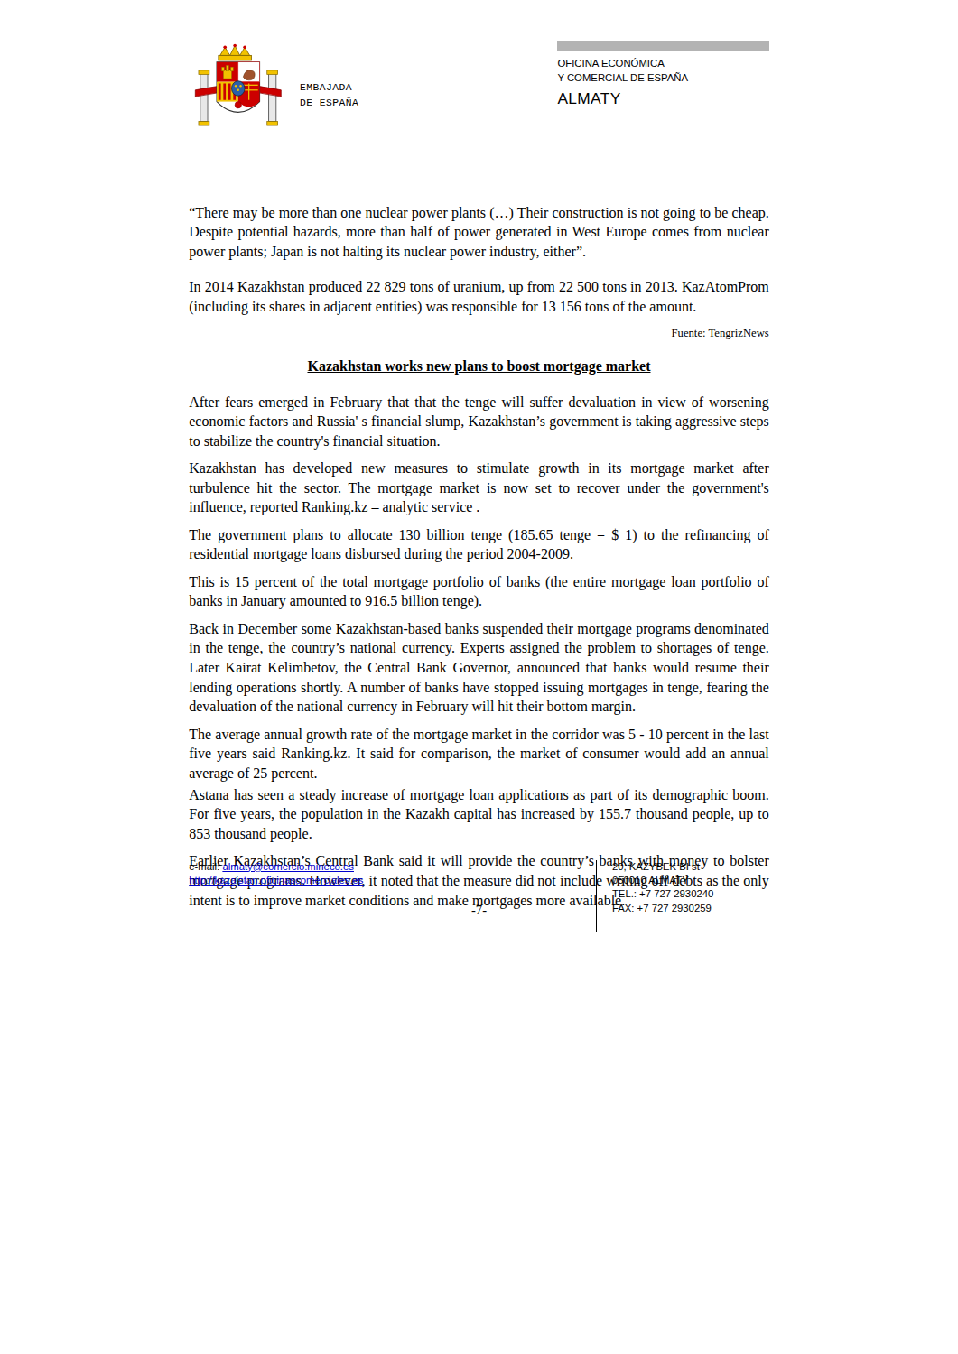EMBAJADA
DE ESPAÑA
OFICINA ECONÓMICA
Y COMERCIAL DE ESPAÑA
ALMATY
“There may be more than one nuclear power plants (…) Their construction is not going to be cheap. Despite potential hazards, more than half of power generated in West Europe comes from nuclear power plants; Japan is not halting its nuclear power industry, either”.
In 2014 Kazakhstan produced 22 829 tons of uranium, up from 22 500 tons in 2013. KazAtomProm (including its shares in adjacent entities) was responsible for 13 156 tons of the amount.
Fuente: TengrizNews
Kazakhstan works new plans to boost mortgage market
After fears emerged in February that that the tenge will suffer devaluation in view of worsening economic factors and Russia' s financial slump, Kazakhstan’s government is taking aggressive steps to stabilize the country's financial situation.
Kazakhstan has developed new measures to stimulate growth in its mortgage market after turbulence hit the sector. The mortgage market is now set to recover under the government's influence, reported Ranking.kz – analytic service .
The government plans to allocate 130 billion tenge (185.65 tenge = $ 1) to the refinancing of residential mortgage loans disbursed during the period 2004-2009.
This is 15 percent of the total mortgage portfolio of banks (the entire mortgage loan portfolio of banks in January amounted to 916.5 billion tenge).
Back in December some Kazakhstan-based banks suspended their mortgage programs denominated in the tenge, the country’s national currency. Experts assigned the problem to shortages of tenge. Later Kairat Kelimbetov, the Central Bank Governor, announced that banks would resume their lending operations shortly. A number of banks have stopped issuing mortgages in tenge, fearing the devaluation of the national currency in February will hit their bottom margin.
The average annual growth rate of the mortgage market in the corridor was 5 - 10 percent in the last five years said Ranking.kz. It said for comparison, the market of consumer would add an annual average of 25 percent.
Astana has seen a steady increase of mortgage loan applications as part of its demographic boom. For five years, the population in the Kazakh capital has increased by 155.7 thousand people, up to 853 thousand people.
Earlier Kazakhstan’s Central Bank said it will provide the country’s banks with money to bolster mortgage programs. However, it noted that the measure did not include writing off debts as the only intent is to improve market conditions and make mortgages more available.
-7-
e-mail: almaty@comercio.mineco.es
http://kazajstan.oficinascomerciales.es
20, KAZYBEK BI st
050010 ALMATY
TEL.: +7 727 2930240
FAX: +7 727 2930259